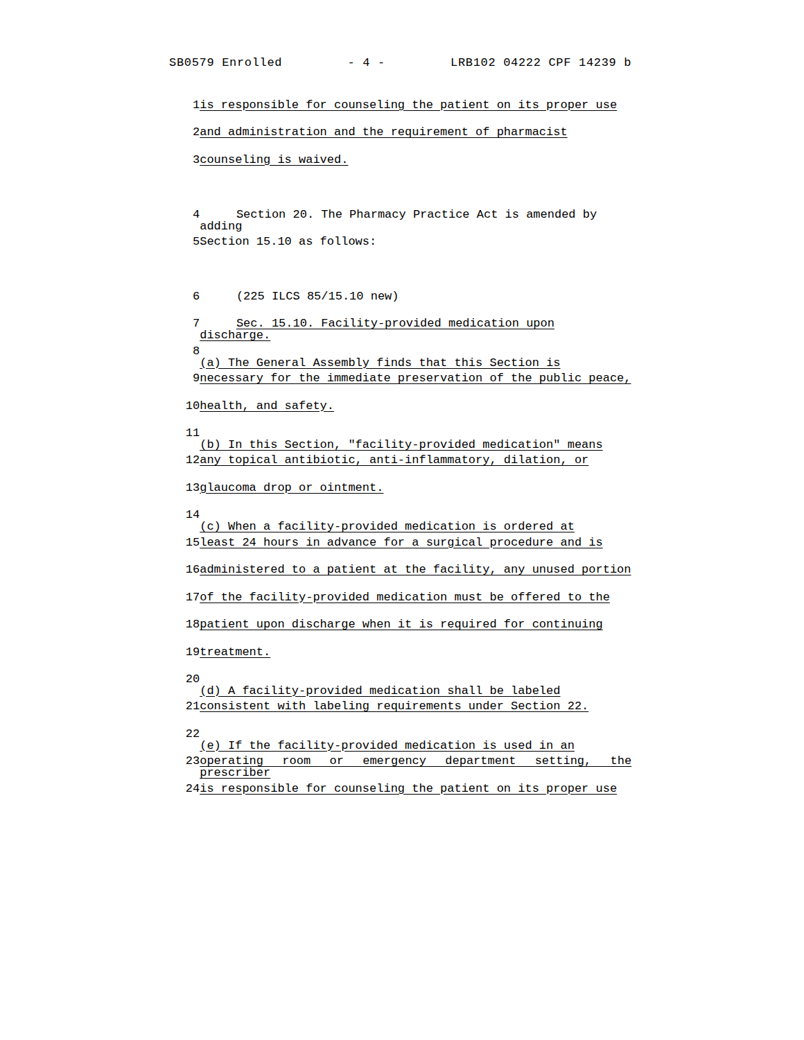SB0579 Enrolled - 4 - LRB102 04222 CPF 14239 b
| 1 | is responsible for counseling the patient on its proper use |
| 2 | and administration and the requirement of pharmacist |
| 3 | counseling is waived. |
| 4 | Section 20. The Pharmacy Practice Act is amended by adding |
| 5 | Section 15.10 as follows: |
| 6 | (225 ILCS 85/15.10 new) |
| 7 | Sec. 15.10. Facility-provided medication upon discharge. |
| 8 | (a) The General Assembly finds that this Section is |
| 9 | necessary for the immediate preservation of the public peace, |
| 10 | health, and safety. |
| 11 | (b) In this Section, "facility-provided medication" means |
| 12 | any topical antibiotic, anti-inflammatory, dilation, or |
| 13 | glaucoma drop or ointment. |
| 14 | (c) When a facility-provided medication is ordered at |
| 15 | least 24 hours in advance for a surgical procedure and is |
| 16 | administered to a patient at the facility, any unused portion |
| 17 | of the facility-provided medication must be offered to the |
| 18 | patient upon discharge when it is required for continuing |
| 19 | treatment. |
| 20 | (d) A facility-provided medication shall be labeled |
| 21 | consistent with labeling requirements under Section 22. |
| 22 | (e) If the facility-provided medication is used in an |
| 23 | operating room or emergency department setting, the prescriber |
| 24 | is responsible for counseling the patient on its proper use |